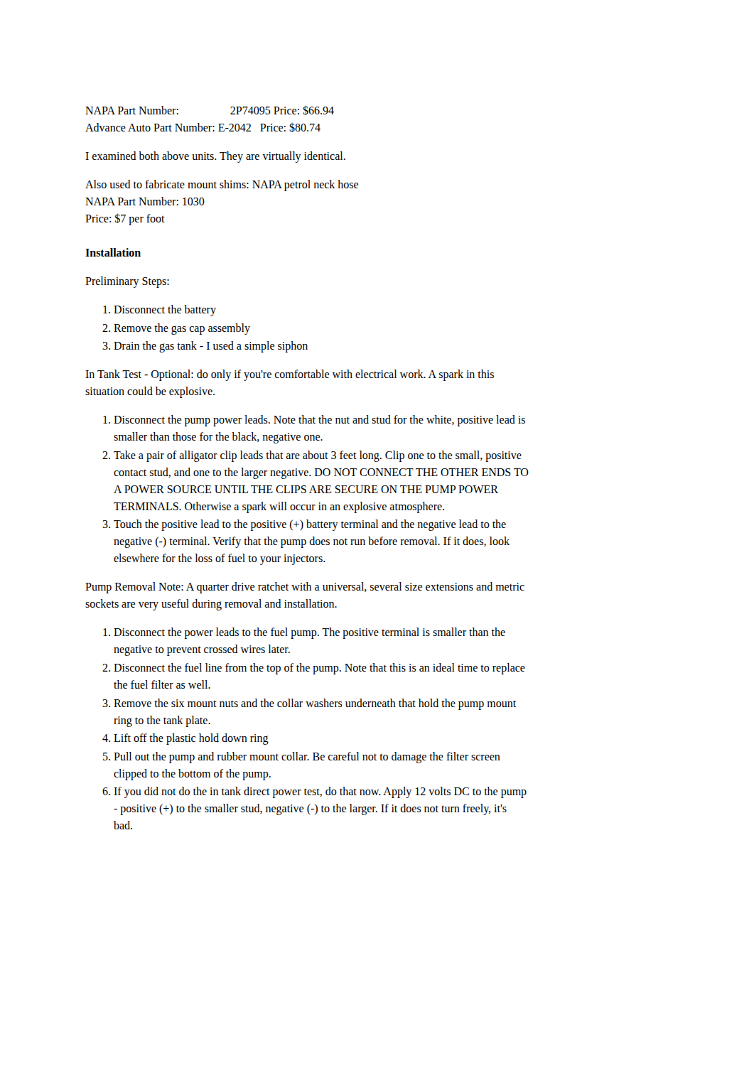NAPA Part Number: 2P74095 Price: $66.94
Advance Auto Part Number: E-2042 Price: $80.74
I examined both above units. They are virtually identical.
Also used to fabricate mount shims: NAPA petrol neck hose
NAPA Part Number: 1030
Price: $7 per foot
Installation
Preliminary Steps:
Disconnect the battery
Remove the gas cap assembly
Drain the gas tank - I used a simple siphon
In Tank Test - Optional: do only if you're comfortable with electrical work. A spark in this situation could be explosive.
Disconnect the pump power leads. Note that the nut and stud for the white, positive lead is smaller than those for the black, negative one.
Take a pair of alligator clip leads that are about 3 feet long. Clip one to the small, positive contact stud, and one to the larger negative. DO NOT CONNECT THE OTHER ENDS TO A POWER SOURCE UNTIL THE CLIPS ARE SECURE ON THE PUMP POWER TERMINALS. Otherwise a spark will occur in an explosive atmosphere.
Touch the positive lead to the positive (+) battery terminal and the negative lead to the negative (-) terminal. Verify that the pump does not run before removal. If it does, look elsewhere for the loss of fuel to your injectors.
Pump Removal Note: A quarter drive ratchet with a universal, several size extensions and metric sockets are very useful during removal and installation.
Disconnect the power leads to the fuel pump. The positive terminal is smaller than the negative to prevent crossed wires later.
Disconnect the fuel line from the top of the pump. Note that this is an ideal time to replace the fuel filter as well.
Remove the six mount nuts and the collar washers underneath that hold the pump mount ring to the tank plate.
Lift off the plastic hold down ring
Pull out the pump and rubber mount collar. Be careful not to damage the filter screen clipped to the bottom of the pump.
If you did not do the in tank direct power test, do that now. Apply 12 volts DC to the pump - positive (+) to the smaller stud, negative (-) to the larger. If it does not turn freely, it's bad.